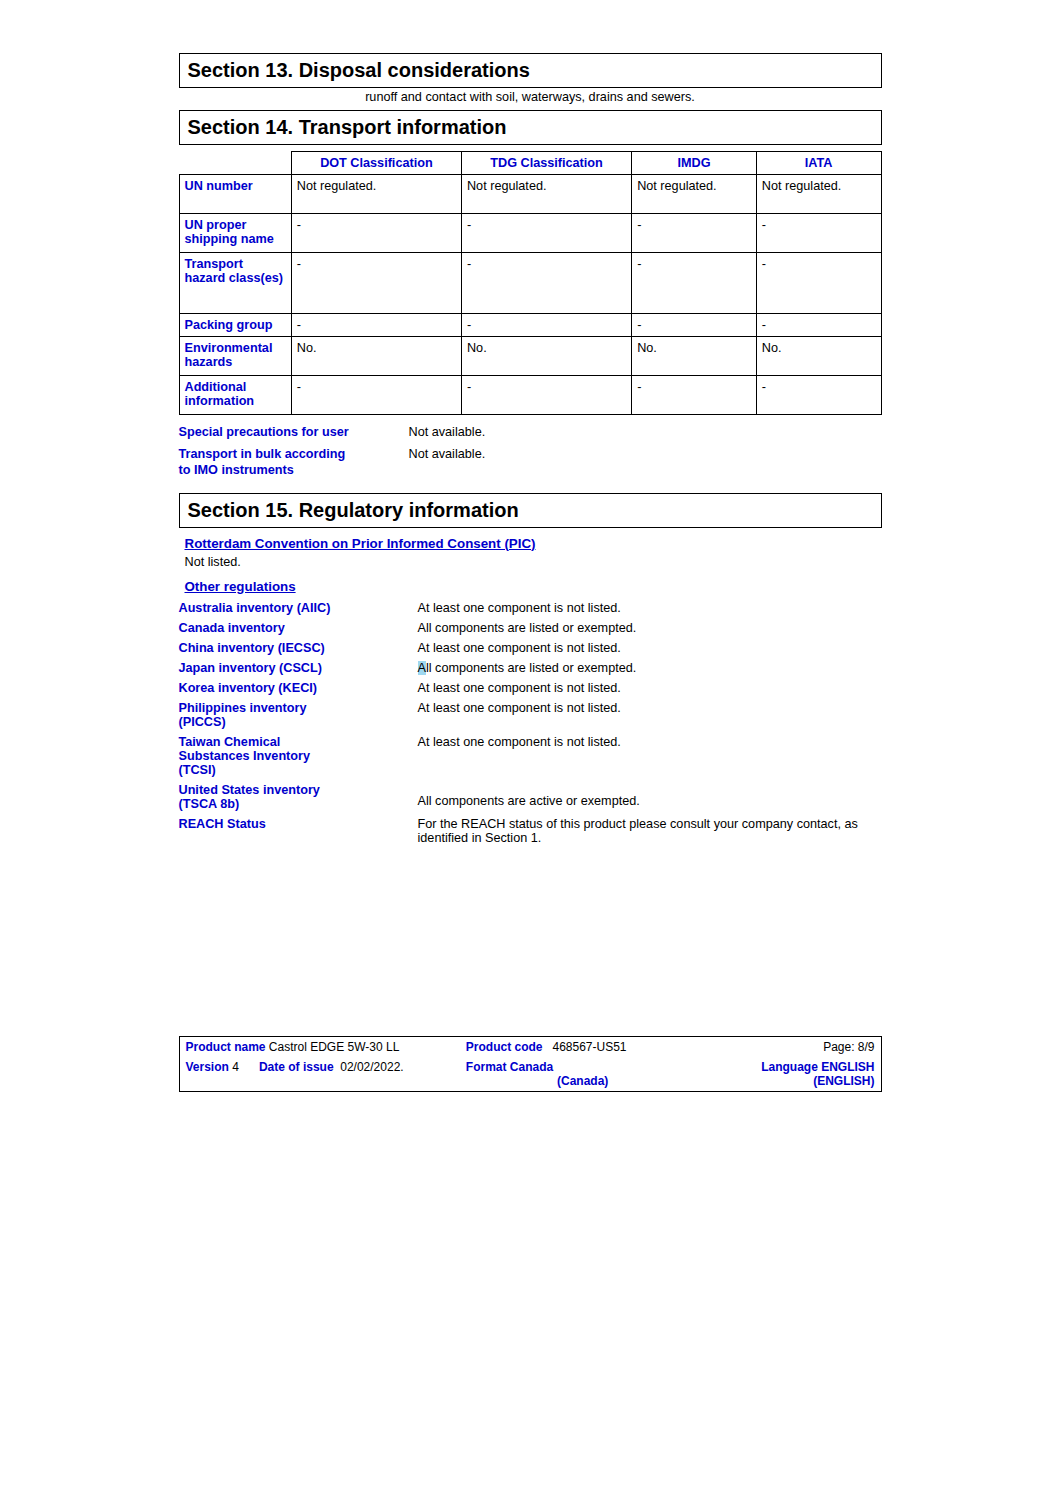Section 13. Disposal considerations
runoff and contact with soil, waterways, drains and sewers.
Section 14. Transport information
| | DOT Classification | TDG Classification | IMDG | IATA |
| --- | --- | --- | --- | --- |
| UN number | Not regulated. | Not regulated. | Not regulated. | Not regulated. |
| UN proper shipping name | - | - | - | - |
| Transport hazard class(es) | - | - | - | - |
| Packing group | - | - | - | - |
| Environmental hazards | No. | No. | No. | No. |
| Additional information | - | - | - | - |
Special precautions for user
Not available.
Transport in bulk according
to IMO instruments
Not available.
Section 15. Regulatory information
Rotterdam Convention on Prior Informed Consent (PIC)
Not listed.
Other regulations
| Australia inventory (AIIC) | At least one component is not listed. |
| Canada inventory | All components are listed or exempted. |
| China inventory (IECSC) | At least one component is not listed. |
| Japan inventory (CSCL) | A ll components are listed or exempted. |
| Korea inventory (KECI) | At least one component is not listed. |
| Philippines inventory (PICCS) | At least one component is not listed. |
| Taiwan Chemical Substances Inventory (TCSI) | At least one component is not listed. |
| United States inventory (TSCA 8b) | All components are active or exempted. |
| REACH Status | For the REACH status of this product please consult your company contact, as identified in Section 1. |
| Product name Castrol EDGE 5W-30 LL | Product code 468567-US51 | Page: 8/9 |
| Version 4 Date of issue 02/02/2022. | Format Canada (Canada) | Language ENGLISH (ENGLISH) |